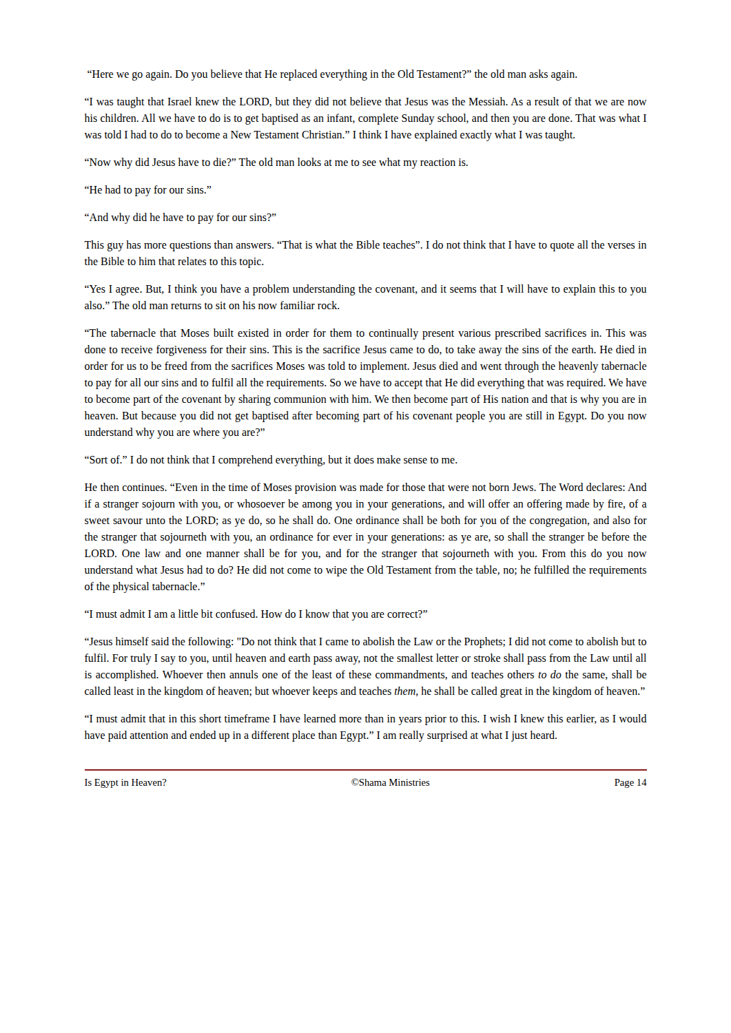“Here we go again. Do you believe that He replaced everything in the Old Testament?” the old man asks again.
“I was taught that Israel knew the LORD, but they did not believe that Jesus was the Messiah. As a result of that we are now his children. All we have to do is to get baptised as an infant, complete Sunday school, and then you are done. That was what I was told I had to do to become a New Testament Christian.” I think I have explained exactly what I was taught.
“Now why did Jesus have to die?” The old man looks at me to see what my reaction is.
“He had to pay for our sins.”
“And why did he have to pay for our sins?”
This guy has more questions than answers. “That is what the Bible teaches”. I do not think that I have to quote all the verses in the Bible to him that relates to this topic.
“Yes I agree. But, I think you have a problem understanding the covenant, and it seems that I will have to explain this to you also.” The old man returns to sit on his now familiar rock.
“The tabernacle that Moses built existed in order for them to continually present various prescribed sacrifices in. This was done to receive forgiveness for their sins. This is the sacrifice Jesus came to do, to take away the sins of the earth. He died in order for us to be freed from the sacrifices Moses was told to implement. Jesus died and went through the heavenly tabernacle to pay for all our sins and to fulfil all the requirements. So we have to accept that He did everything that was required. We have to become part of the covenant by sharing communion with him. We then become part of His nation and that is why you are in heaven. But because you did not get baptised after becoming part of his covenant people you are still in Egypt. Do you now understand why you are where you are?”
“Sort of.” I do not think that I comprehend everything, but it does make sense to me.
He then continues. “Even in the time of Moses provision was made for those that were not born Jews. The Word declares: And if a stranger sojourn with you, or whosoever be among you in your generations, and will offer an offering made by fire, of a sweet savour unto the LORD; as ye do, so he shall do. One ordinance shall be both for you of the congregation, and also for the stranger that sojourneth with you, an ordinance for ever in your generations: as ye are, so shall the stranger be before the LORD. One law and one manner shall be for you, and for the stranger that sojourneth with you. From this do you now understand what Jesus had to do? He did not come to wipe the Old Testament from the table, no; he fulfilled the requirements of the physical tabernacle.”
“I must admit I am a little bit confused. How do I know that you are correct?”
“Jesus himself said the following: "Do not think that I came to abolish the Law or the Prophets; I did not come to abolish but to fulfil. For truly I say to you, until heaven and earth pass away, not the smallest letter or stroke shall pass from the Law until all is accomplished. Whoever then annuls one of the least of these commandments, and teaches others to do the same, shall be called least in the kingdom of heaven; but whoever keeps and teaches them, he shall be called great in the kingdom of heaven.”
“I must admit that in this short timeframe I have learned more than in years prior to this. I wish I knew this earlier, as I would have paid attention and ended up in a different place than Egypt.” I am really surprised at what I just heard.
Is Egypt in Heaven? ©Shama Ministries Page 14